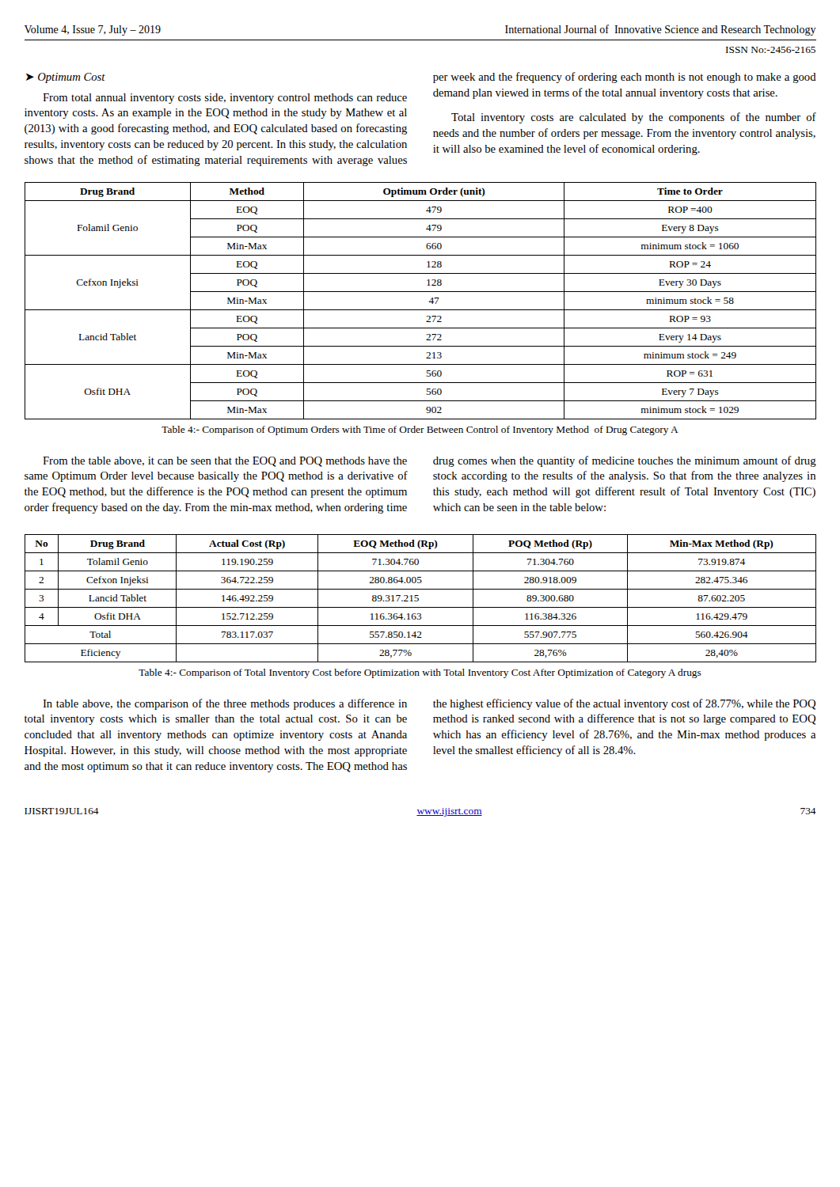Volume 4, Issue 7, July – 2019 International Journal of Innovative Science and Research Technology
ISSN No:-2456-2165
Optimum Cost
From total annual inventory costs side, inventory control methods can reduce inventory costs. As an example in the EOQ method in the study by Mathew et al (2013) with a good forecasting method, and EOQ calculated based on forecasting results, inventory costs can be reduced by 20 percent. In this study, the calculation shows that the method of estimating material requirements with average values per week and the frequency of ordering each month is not enough to make a good demand plan viewed in terms of the total annual inventory costs that arise.
Total inventory costs are calculated by the components of the number of needs and the number of orders per message. From the inventory control analysis, it will also be examined the level of economical ordering.
Table 4:- Comparison of Optimum Orders with Time of Order Between Control of Inventory Method of Drug Category A
| Drug Brand | Method | Optimum Order (unit) | Time to Order |
| --- | --- | --- | --- |
| Folamil Genio | EOQ | 479 | ROP =400 |
| POQ | 479 | Every 8 Days |
| Min-Max | 660 | minimum stock = 1060 |
| Cefxon Injeksi | EOQ | 128 | ROP = 24 |
| POQ | 128 | Every 30 Days |
| Min-Max | 47 | minimum stock = 58 |
| Lancid Tablet | EOQ | 272 | ROP = 93 |
| POQ | 272 | Every 14 Days |
| Min-Max | 213 | minimum stock = 249 |
| Osfit DHA | EOQ | 560 | ROP = 631 |
| POQ | 560 | Every 7 Days |
| Min-Max | 902 | minimum stock = 1029 |
From the table above, it can be seen that the EOQ and POQ methods have the same Optimum Order level because basically the POQ method is a derivative of the EOQ method, but the difference is the POQ method can present the optimum order frequency based on the day. From the min-max method, when ordering time drug comes when the quantity of medicine touches the minimum amount of drug stock according to the results of the analysis. So that from the three analyzes in this study, each method will got different result of Total Inventory Cost (TIC) which can be seen in the table below:
Table 4:- Comparison of Total Inventory Cost before Optimization with Total Inventory Cost After Optimization of Category A drugs
| No | Drug Brand | Actual Cost (Rp) | EOQ Method (Rp) | POQ Method (Rp) | Min-Max Method (Rp) |
| --- | --- | --- | --- | --- | --- |
| 1 | Tolamil Genio | 119.190.259 | 71.304.760 | 71.304.760 | 73.919.874 |
| 2 | Cefxon Injeksi | 364.722.259 | 280.864.005 | 280.918.009 | 282.475.346 |
| 3 | Lancid Tablet | 146.492.259 | 89.317.215 | 89.300.680 | 87.602.205 |
| 4 | Osfit DHA | 152.712.259 | 116.364.163 | 116.384.326 | 116.429.479 |
| Total | 783.117.037 | 557.850.142 | 557.907.775 | 560.426.904 |
| Eficiency | | 28,77% | 28,76% | 28,40% |
In table above, the comparison of the three methods produces a difference in total inventory costs which is smaller than the total actual cost. So it can be concluded that all inventory methods can optimize inventory costs at Ananda Hospital. However, in this study, will choose method with the most appropriate and the most optimum so that it can reduce inventory costs. The EOQ method has the highest efficiency value of the actual inventory cost of 28.77%, while the POQ method is ranked second with a difference that is not so large compared to EOQ which has an efficiency level of 28.76%, and the Min-max method produces a level the smallest efficiency of all is 28.4%.
IJISRT19JUL164 www.ijisrt.com 734